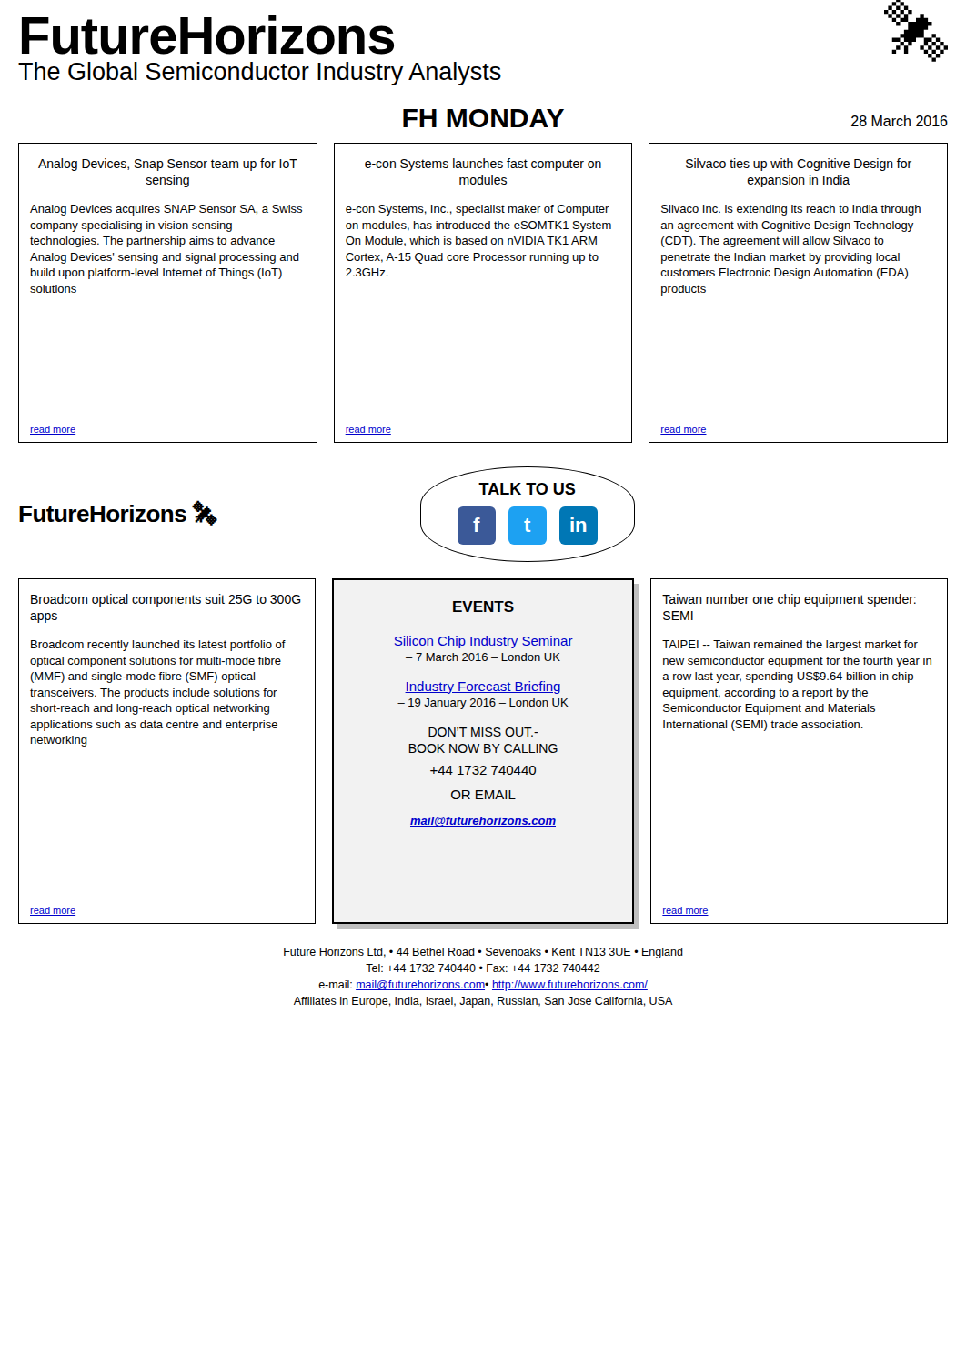🛰
Future Horizons
The Global Semiconductor Industry Analysts
FH MONDAY
28 March 2016
Analog Devices, Snap Sensor team up for IoT sensing
Analog Devices acquires SNAP Sensor SA, a Swiss company specialising in vision sensing technologies. The partnership aims to advance Analog Devices' sensing and signal processing and build upon platform-level Internet of Things (IoT) solutions
read more
e-con Systems launches fast computer on modules
e-con Systems, Inc., specialist maker of Computer on modules, has introduced the eSOMTK1 System On Module, which is based on nVIDIA TK1 ARM Cortex, A-15 Quad core Processor running up to 2.3GHz.
read more
Silvaco ties up with Cognitive Design for expansion in India
Silvaco Inc. is extending its reach to India through an agreement with Cognitive Design Technology (CDT). The agreement will allow Silvaco to penetrate the Indian market by providing local customers Electronic Design Automation (EDA) products
read more
FutureHorizons 🛰
TALK TO US
f t in
Broadcom optical components suit 25G to 300G apps
Broadcom recently launched its latest portfolio of optical component solutions for multi-mode fibre (MMF) and single-mode fibre (SMF) optical transceivers. The products include solutions for short-reach and long-reach optical networking applications such as data centre and enterprise networking
read more
EVENTS
Silicon Chip Industry Seminar
– 7 March 2016 – London UK
Industry Forecast Briefing
– 19 January 2016 – London UK
DON’T MISS OUT.-
BOOK NOW BY CALLING
+44 1732 740440
OR EMAIL
mail@futurehorizons.com
Taiwan number one chip equipment spender: SEMI
TAIPEI -- Taiwan remained the largest market for new semiconductor equipment for the fourth year in a row last year, spending US$9.64 billion in chip equipment, according to a report by the Semiconductor Equipment and Materials International (SEMI) trade association.
read more
Future Horizons Ltd, • 44 Bethel Road • Sevenoaks • Kent TN13 3UE • England
Tel: +44 1732 740440 • Fax: +44 1732 740442
e-mail: mail@futurehorizons.com• http://www.futurehorizons.com/
Affiliates in Europe, India, Israel, Japan, Russian, San Jose California, USA